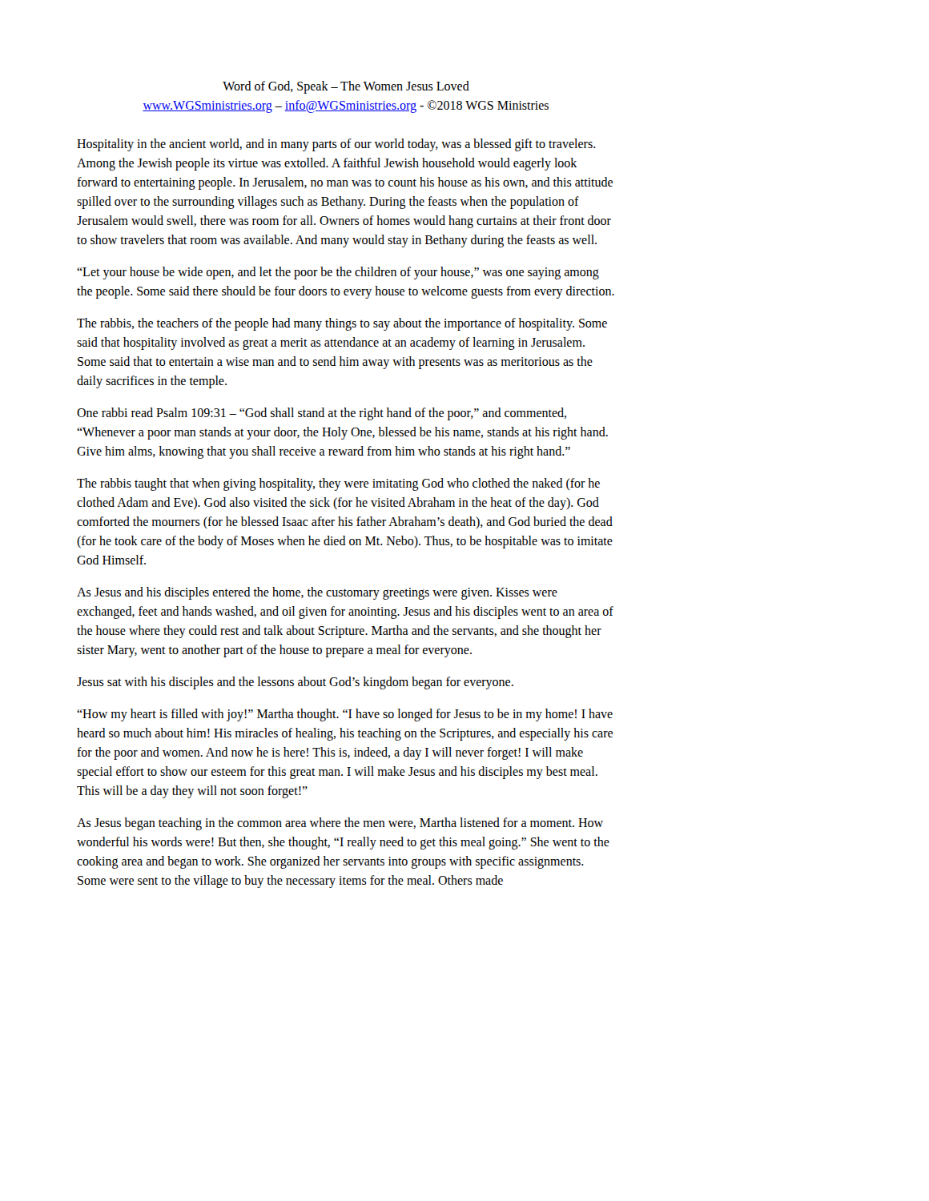Word of God, Speak – The Women Jesus Loved www.WGSministries.org – info@WGSministries.org - ©2018 WGS Ministries
Hospitality in the ancient world, and in many parts of our world today, was a blessed gift to travelers. Among the Jewish people its virtue was extolled. A faithful Jewish household would eagerly look forward to entertaining people. In Jerusalem, no man was to count his house as his own, and this attitude spilled over to the surrounding villages such as Bethany. During the feasts when the population of Jerusalem would swell, there was room for all. Owners of homes would hang curtains at their front door to show travelers that room was available. And many would stay in Bethany during the feasts as well.
“Let your house be wide open, and let the poor be the children of your house,” was one saying among the people. Some said there should be four doors to every house to welcome guests from every direction.
The rabbis, the teachers of the people had many things to say about the importance of hospitality. Some said that hospitality involved as great a merit as attendance at an academy of learning in Jerusalem. Some said that to entertain a wise man and to send him away with presents was as meritorious as the daily sacrifices in the temple.
One rabbi read Psalm 109:31 – “God shall stand at the right hand of the poor,” and commented, “Whenever a poor man stands at your door, the Holy One, blessed be his name, stands at his right hand. Give him alms, knowing that you shall receive a reward from him who stands at his right hand.”
The rabbis taught that when giving hospitality, they were imitating God who clothed the naked (for he clothed Adam and Eve). God also visited the sick (for he visited Abraham in the heat of the day). God comforted the mourners (for he blessed Isaac after his father Abraham’s death), and God buried the dead (for he took care of the body of Moses when he died on Mt. Nebo). Thus, to be hospitable was to imitate God Himself.
As Jesus and his disciples entered the home, the customary greetings were given. Kisses were exchanged, feet and hands washed, and oil given for anointing. Jesus and his disciples went to an area of the house where they could rest and talk about Scripture. Martha and the servants, and she thought her sister Mary, went to another part of the house to prepare a meal for everyone.
Jesus sat with his disciples and the lessons about God’s kingdom began for everyone.
“How my heart is filled with joy!” Martha thought. “I have so longed for Jesus to be in my home! I have heard so much about him! His miracles of healing, his teaching on the Scriptures, and especially his care for the poor and women. And now he is here! This is, indeed, a day I will never forget! I will make special effort to show our esteem for this great man. I will make Jesus and his disciples my best meal. This will be a day they will not soon forget!”
As Jesus began teaching in the common area where the men were, Martha listened for a moment. How wonderful his words were! But then, she thought, “I really need to get this meal going.” She went to the cooking area and began to work. She organized her servants into groups with specific assignments. Some were sent to the village to buy the necessary items for the meal. Others made